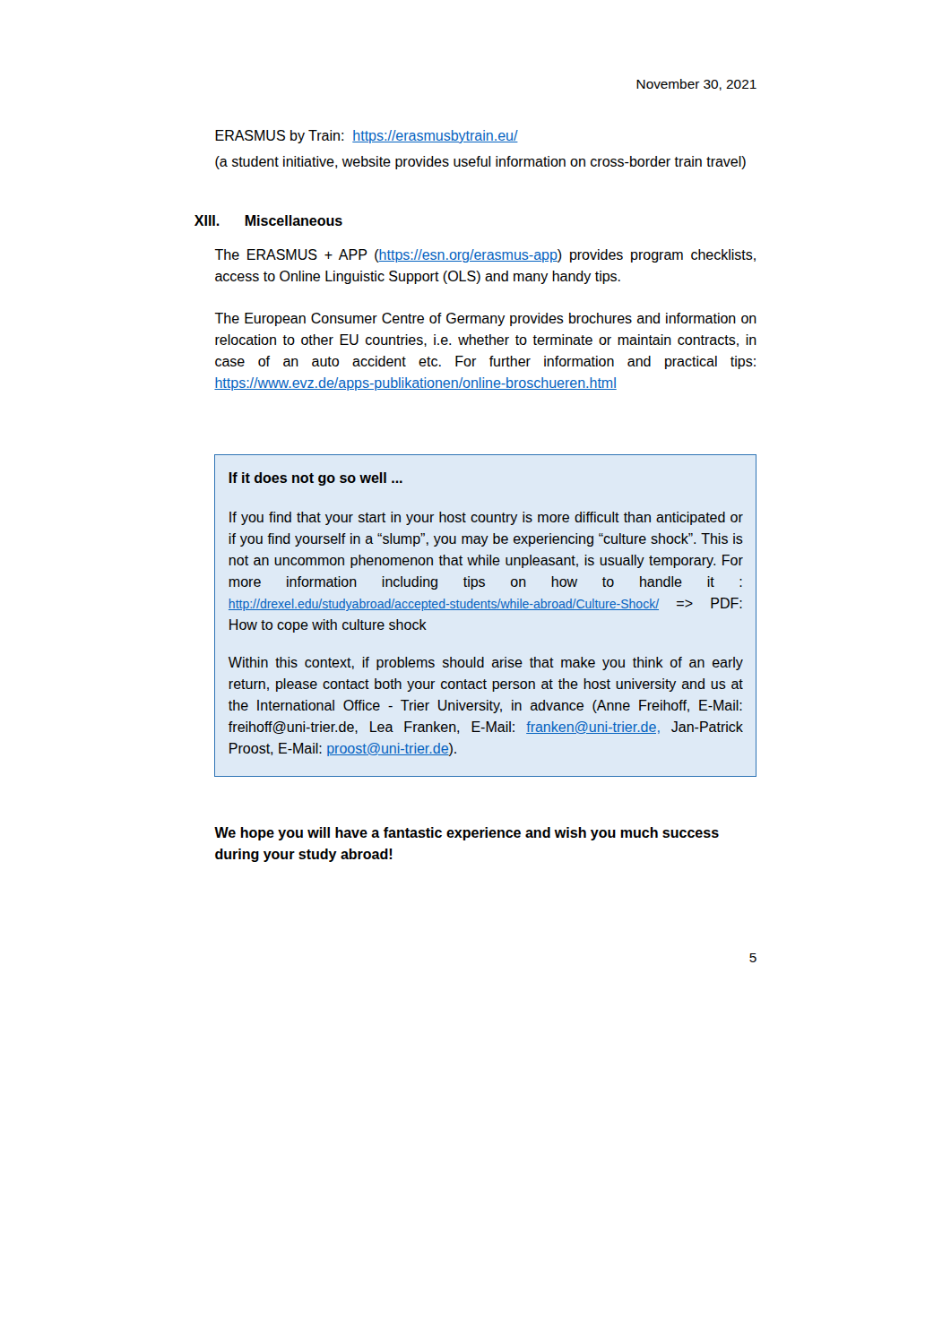November 30, 2021
ERASMUS by Train: https://erasmusbytrain.eu/
(a student initiative, website provides useful information on cross-border train travel)
XIII. Miscellaneous
The ERASMUS + APP (https://esn.org/erasmus-app) provides program checklists, access to Online Linguistic Support (OLS) and many handy tips.
The European Consumer Centre of Germany provides brochures and information on relocation to other EU countries, i.e. whether to terminate or maintain contracts, in case of an auto accident etc. For further information and practical tips: https://www.evz.de/apps-publikationen/online-broschueren.html
If it does not go so well ...
If you find that your start in your host country is more difficult than anticipated or if you find yourself in a “slump”, you may be experiencing “culture shock”. This is not an uncommon phenomenon that while unpleasant, is usually temporary. For more information including tips on how to handle it : http://drexel.edu/studyabroad/accepted-students/while-abroad/Culture-Shock/ => PDF: How to cope with culture shock
Within this context, if problems should arise that make you think of an early return, please contact both your contact person at the host university and us at the International Office - Trier University, in advance (Anne Freihoff, E-Mail: freihoff@uni-trier.de, Lea Franken, E-Mail: franken@uni-trier.de, Jan-Patrick Proost, E-Mail: proost@uni-trier.de).
We hope you will have a fantastic experience and wish you much success during your study abroad!
5